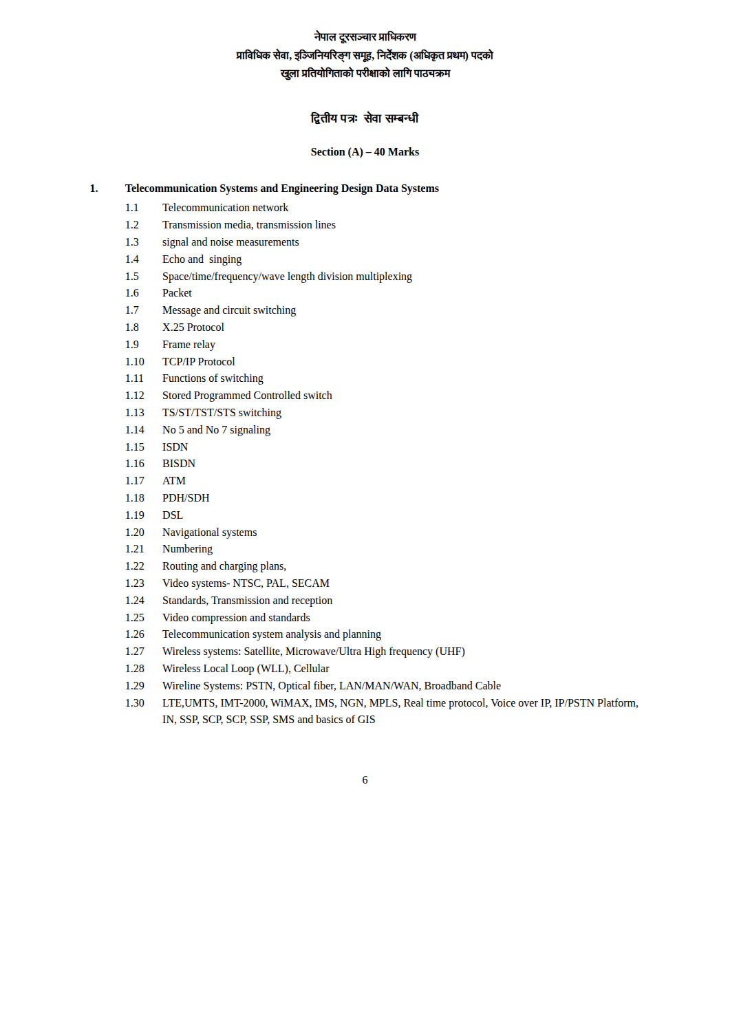नेपाल दूरसञ्चार प्राधिकरण
प्राविधिक सेवा, इञ्जिनियरिङ्ग समूह, निर्देशक (अधिकृत प्रथम) पदको
खुला प्रतियोगिताको परीक्षाको लागि पाठ्यक्रम
द्वितीय पत्रः सेवा सम्बन्धी
Section (A) – 40 Marks
1. Telecommunication Systems and Engineering Design Data Systems
1.1 Telecommunication network
1.2 Transmission media, transmission lines
1.3 signal and noise measurements
1.4 Echo and singing
1.5 Space/time/frequency/wave length division multiplexing
1.6 Packet
1.7 Message and circuit switching
1.8 X.25 Protocol
1.9 Frame relay
1.10 TCP/IP Protocol
1.11 Functions of switching
1.12 Stored Programmed Controlled switch
1.13 TS/ST/TST/STS switching
1.14 No 5 and No 7 signaling
1.15 ISDN
1.16 BISDN
1.17 ATM
1.18 PDH/SDH
1.19 DSL
1.20 Navigational systems
1.21 Numbering
1.22 Routing and charging plans,
1.23 Video systems- NTSC, PAL, SECAM
1.24 Standards, Transmission and reception
1.25 Video compression and standards
1.26 Telecommunication system analysis and planning
1.27 Wireless systems: Satellite, Microwave/Ultra High frequency (UHF)
1.28 Wireless Local Loop (WLL), Cellular
1.29 Wireline Systems: PSTN, Optical fiber, LAN/MAN/WAN, Broadband Cable
1.30 LTE,UMTS, IMT-2000, WiMAX, IMS, NGN, MPLS, Real time protocol, Voice over IP, IP/PSTN Platform, IN, SSP, SCP, SCP, SSP, SMS and basics of GIS
6